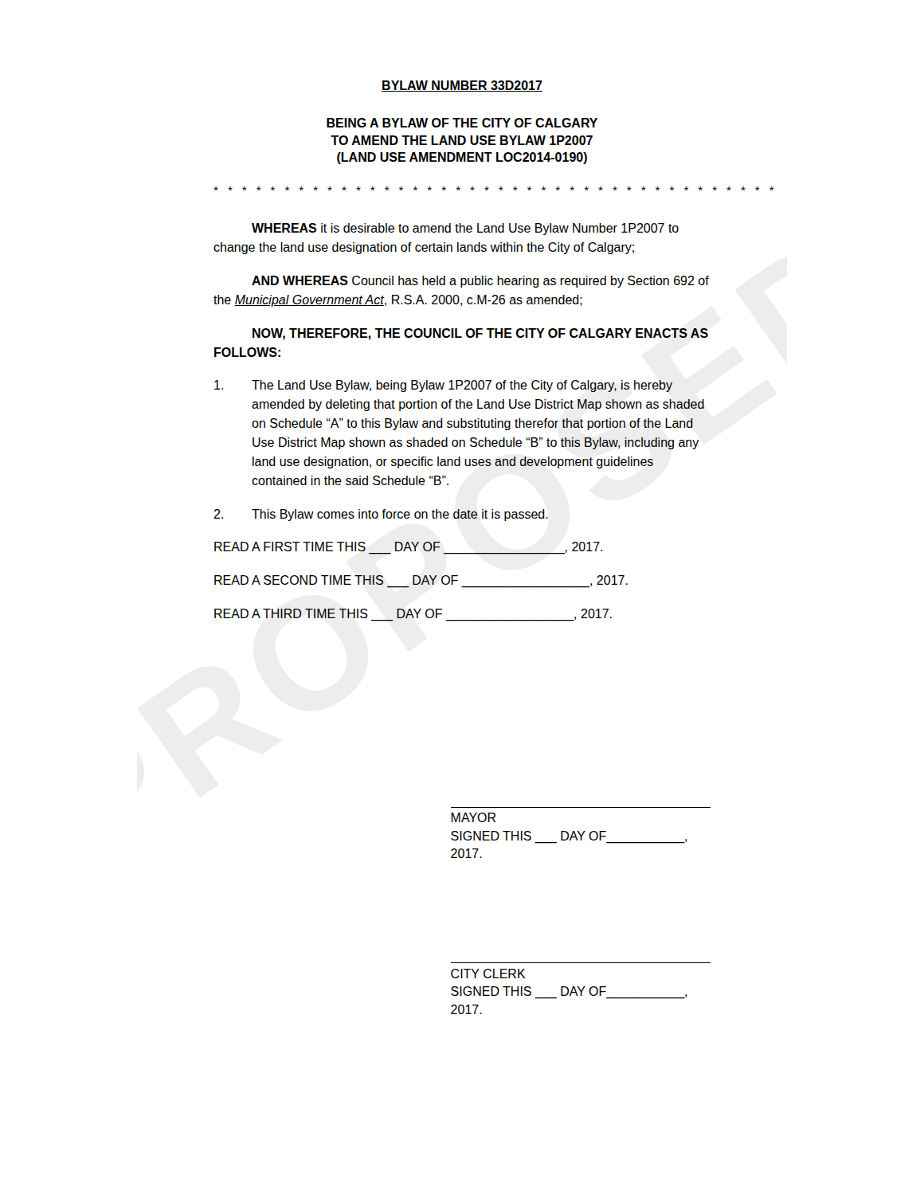PROPOSED
BYLAW NUMBER 33D2017
BEING A BYLAW OF THE CITY OF CALGARY
TO AMEND THE LAND USE BYLAW 1P2007
(LAND USE AMENDMENT LOC2014-0190)
* * * * * * * * * * * * * * * * * * * * * * * * * * * * * * * * * * * * * * * *
WHEREAS it is desirable to amend the Land Use Bylaw Number 1P2007 to change the land use designation of certain lands within the City of Calgary;
AND WHEREAS Council has held a public hearing as required by Section 692 of the Municipal Government Act, R.S.A. 2000, c.M-26 as amended;
NOW, THEREFORE, THE COUNCIL OF THE CITY OF CALGARY ENACTS AS FOLLOWS:
1.
The Land Use Bylaw, being Bylaw 1P2007 of the City of Calgary, is hereby amended by deleting that portion of the Land Use District Map shown as shaded on Schedule “A” to this Bylaw and substituting therefor that portion of the Land Use District Map shown as shaded on Schedule “B” to this Bylaw, including any land use designation, or specific land uses and development guidelines contained in the said Schedule “B”.
2.
This Bylaw comes into force on the date it is passed.
READ A FIRST TIME THIS ___ DAY OF _________________, 2017.
READ A SECOND TIME THIS ___ DAY OF __________________, 2017.
READ A THIRD TIME THIS ___ DAY OF __________________, 2017.
MAYOR
SIGNED THIS ___ DAY OF___________, 2017.
CITY CLERK
SIGNED THIS ___ DAY OF___________, 2017.